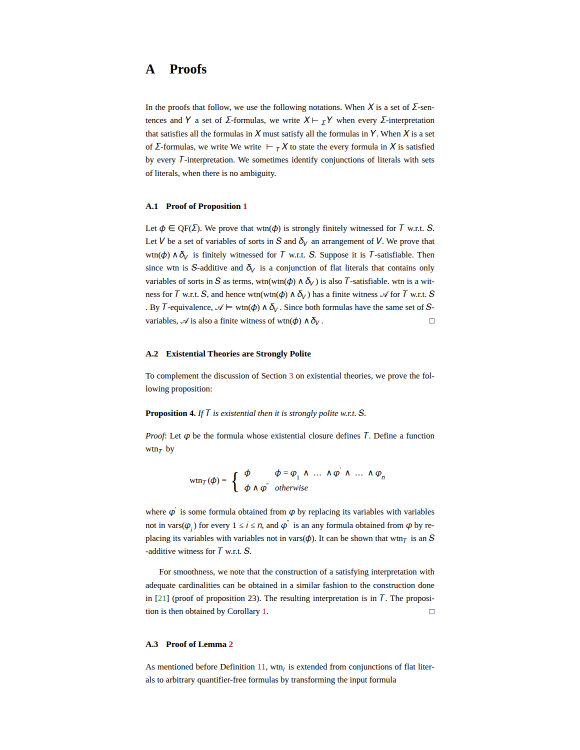AProofs
In the proofs that follow, we use the following notations. When X is a set of Σ-sentences and Y a set of Σ-formulas, we write X⊢ΣY when every Σ-interpretation that satisfies all the formulas in X must satisfy all the formulas in Y. When X is a set of Σ-formulas, we write We write ⊢TX to state the every formula in X is satisfied by every T-interpretation. We sometimes identify conjunctions of literals with sets of literals, when there is no ambiguity.
A.1 Proof of Proposition 1
Let ϕ∈QF(Σ). We prove that wtn(ϕ) is strongly finitely witnessed for T w.r.t. S. Let V be a set of variables of sorts in S and δV an arrangement of V. We prove that wtn(ϕ)∧δV is finitely witnessed for T w.r.t. S. Suppose it is T-satisfiable. Then since wtn is S-additive and δV is a conjunction of flat literals that contains only variables of sorts in S as terms, wtn(wtn(ϕ)∧δV) is also T-satisfiable. wtn is a witness for T w.r.t. S, and hence wtn(wtn(ϕ)∧δV) has a finite witness 𝒜 for T w.r.t. S. By T-equivalence, 𝒜⊨wtn(ϕ)∧δV. Since both formulas have the same set of S-variables, 𝒜 is also a finite witness of wtn(ϕ)∧δV.□
A.2 Existential Theories are Strongly Polite
To complement the discussion of Section 3 on existential theories, we prove the following proposition:
Proposition 4. If T is existential then it is strongly polite w.r.t. S.
Proof: Let φ be the formula whose existential closure defines T. Define a function wtnT by
wtnT(ϕ)={
| ϕ | ϕ = φ 1 ∧ … ∧ φ ′ ∧ … ∧ φ n |
| ϕ ∧ φ ″ | otherwise |
where φ′ is some formula obtained from φ by replacing its variables with variables not in vars(φi) for every 1≤i≤n, and φ″ is an any formula obtained from φ by replacing its variables with variables not in vars(ϕ). It can be shown that wtnT is an S-additive witness for T w.r.t. S.
For smoothness, we note that the construction of a satisfying interpretation with adequate cardinalities can be obtained in a similar fashion to the construction done in [21] (proof of proposition 23). The resulting interpretation is in T. The proposition is then obtained by Corollary 1.□
A.3 Proof of Lemma 2
As mentioned before Definition 11, wtni is extended from conjunctions of flat literals to arbitrary quantifier-free formulas by transforming the input formula